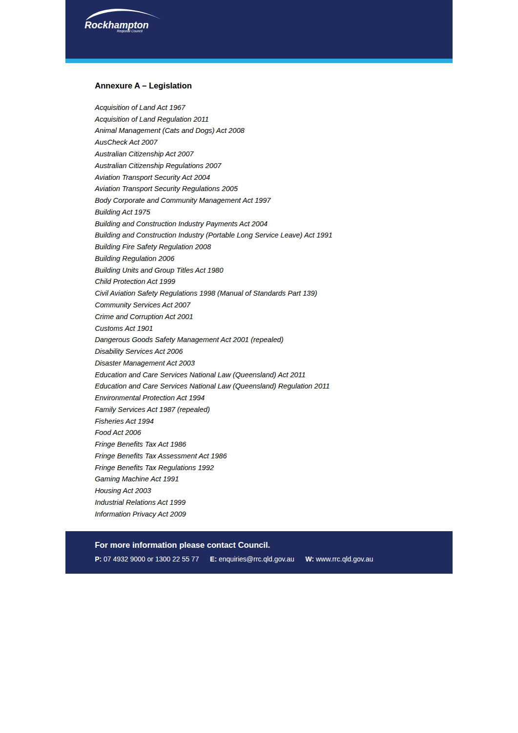Rockhampton Regional Council
Annexure A – Legislation
Acquisition of Land Act 1967
Acquisition of Land Regulation 2011
Animal Management (Cats and Dogs) Act 2008
AusCheck Act 2007
Australian Citizenship Act 2007
Australian Citizenship Regulations 2007
Aviation Transport Security Act 2004
Aviation Transport Security Regulations 2005
Body Corporate and Community Management Act 1997
Building Act 1975
Building and Construction Industry Payments Act 2004
Building and Construction Industry (Portable Long Service Leave) Act 1991
Building Fire Safety Regulation 2008
Building Regulation 2006
Building Units and Group Titles Act 1980
Child Protection Act 1999
Civil Aviation Safety Regulations 1998 (Manual of Standards Part 139)
Community Services Act 2007
Crime and Corruption Act 2001
Customs Act 1901
Dangerous Goods Safety Management Act 2001 (repealed)
Disability Services Act 2006
Disaster Management Act 2003
Education and Care Services National Law (Queensland) Act 2011
Education and Care Services National Law (Queensland) Regulation 2011
Environmental Protection Act 1994
Family Services Act 1987 (repealed)
Fisheries Act 1994
Food Act 2006
Fringe Benefits Tax Act 1986
Fringe Benefits Tax Assessment Act 1986
Fringe Benefits Tax Regulations 1992
Gaming Machine Act 1991
Housing Act 2003
Industrial Relations Act 1999
Information Privacy Act 2009
For more information please contact Council.
P: 07 4932 9000 or 1300 22 55 77 E: enquiries@rrc.qld.gov.au W: www.rrc.qld.gov.au